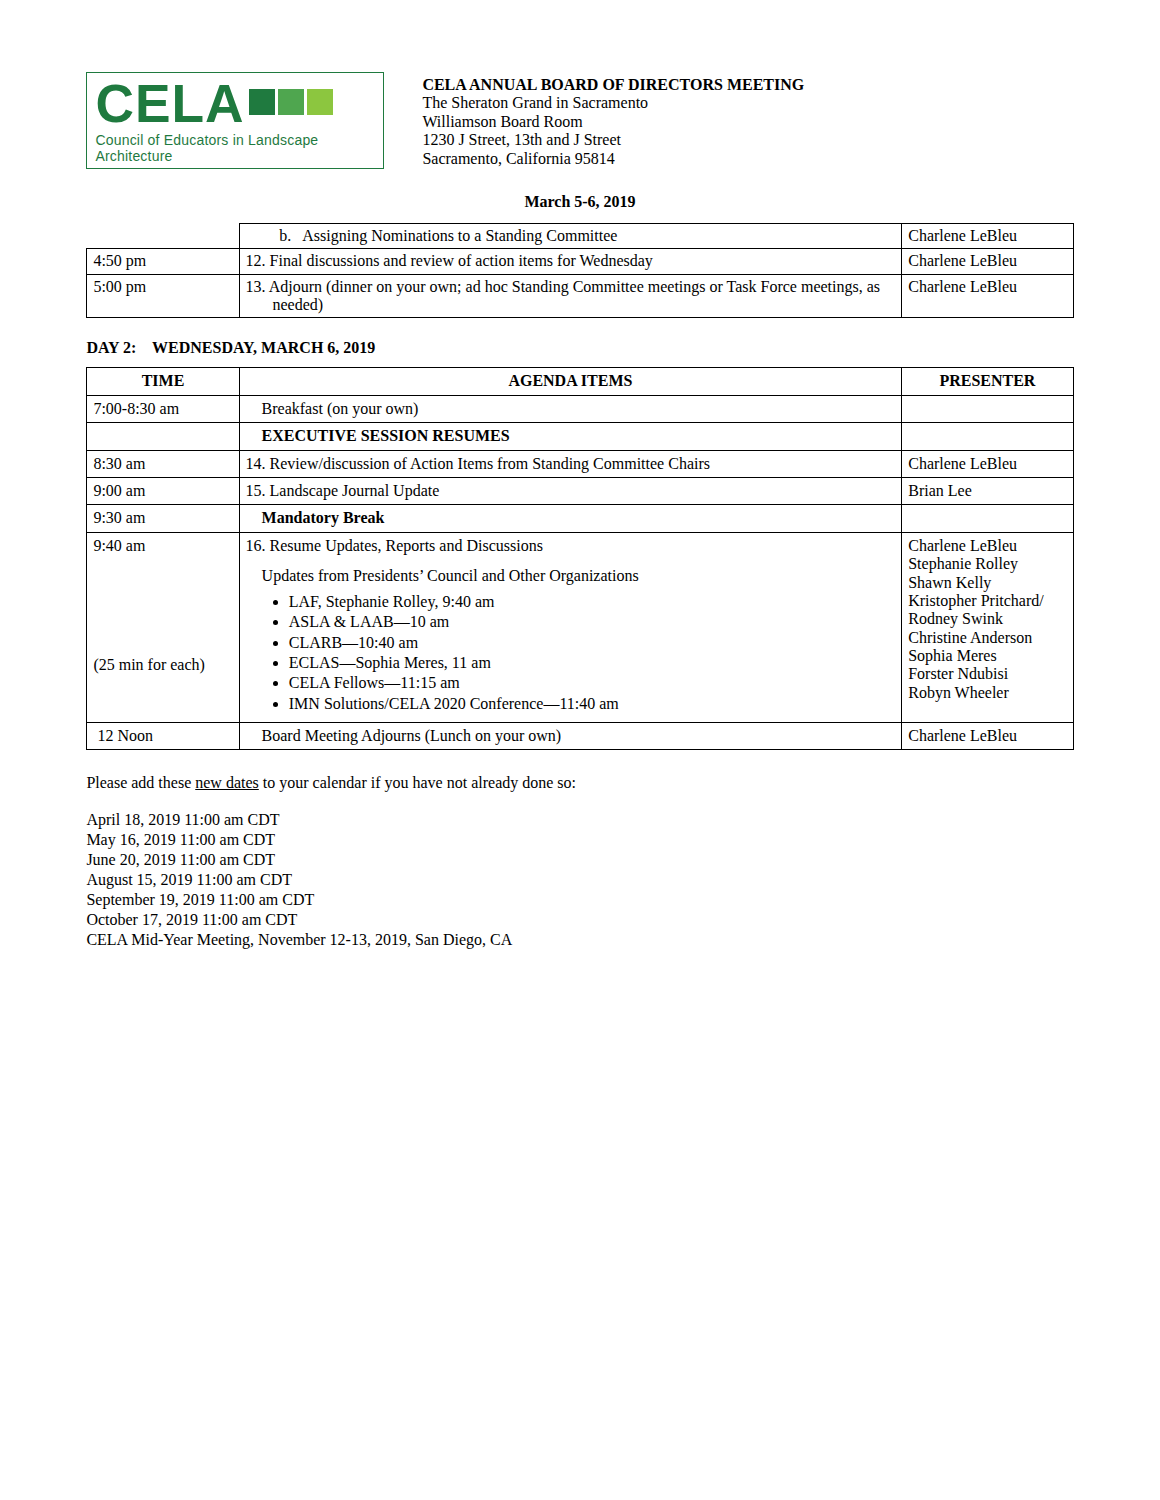CELA
Council of Educators in Landscape Architecture
CELA ANNUAL BOARD OF DIRECTORS MEETING
The Sheraton Grand in Sacramento
Williamson Board Room
1230 J Street, 13th and J Street
Sacramento, California 95814
March 5-6, 2019
| | b. Assigning Nominations to a Standing Committee | Charlene LeBleu |
| 4:50 pm | 12. Final discussions and review of action items for Wednesday | Charlene LeBleu |
| 5:00 pm | 13. Adjourn (dinner on your own; ad hoc Standing Committee meetings or Task Force meetings, as needed) | Charlene LeBleu |
DAY 2: WEDNESDAY, MARCH 6, 2019
| TIME | AGENDA ITEMS | PRESENTER |
| --- | --- | --- |
| 7:00-8:30 am | Breakfast (on your own) | |
| | EXECUTIVE SESSION RESUMES | |
| 8:30 am | 14. Review/discussion of Action Items from Standing Committee Chairs | Charlene LeBleu |
| 9:00 am | 15. Landscape Journal Update | Brian Lee |
| 9:30 am | Mandatory Break | |
| 9:40 am (25 min for each) | 16. Resume Updates, Reports and Discussions Updates from Presidents’ Council and Other Organizations LAF, Stephanie Rolley, 9:40 am ASLA & LAAB—10 am CLARB—10:40 am ECLAS—Sophia Meres, 11 am CELA Fellows—11:15 am IMN Solutions/CELA 2020 Conference—11:40 am | Charlene LeBleu Stephanie Rolley Shawn Kelly Kristopher Pritchard/ Rodney Swink Christine Anderson Sophia Meres Forster Ndubisi Robyn Wheeler |
| 12 Noon | Board Meeting Adjourns (Lunch on your own) | Charlene LeBleu |
Please add these new dates to your calendar if you have not already done so:
April 18, 2019 11:00 am CDT
May 16, 2019 11:00 am CDT
June 20, 2019 11:00 am CDT
August 15, 2019 11:00 am CDT
September 19, 2019 11:00 am CDT
October 17, 2019 11:00 am CDT
CELA Mid-Year Meeting, November 12-13, 2019, San Diego, CA